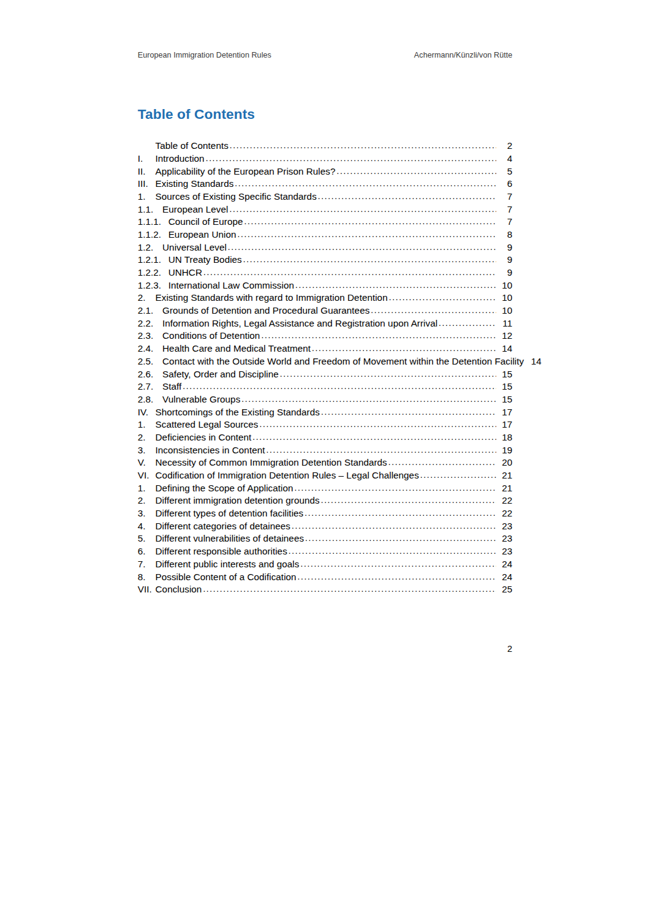European Immigration Detention Rules Achermann/Künzli/von Rütte
Table of Contents
Table of Contents ........................................................................................................................... 2
I. Introduction ................................................................................................................................. 4
II. Applicability of the European Prison Rules? ............................................................................. 5
III. Existing Standards ....................................................................................................... 6
1. Sources of Existing Specific Standards ......................................................................... 7
1.1. European Level ................................................................................................. 7
1.1.1. Council of Europe ..................................................................................... 7
1.1.2. European Union ....................................................................................... 8
1.2. Universal Level .................................................................................................. 9
1.2.1. UN Treaty Bodies ..................................................................................... 9
1.2.2. UNHCR ..................................................................................................... 9
1.2.3. International Law Commission ................................................................. 10
2. Existing Standards with regard to Immigration Detention ....................................... 10
2.1. Grounds of Detention and Procedural Guarantees ....................................... 10
2.2. Information Rights, Legal Assistance and Registration upon Arrival ............................. 11
2.3. Conditions of Detention ................................................................................. 12
2.4. Health Care and Medical Treatment ............................................................. 14
2.5. Contact with the Outside World and Freedom of Movement within the Detention Facility ......... 14
2.6. Safety, Order and Discipline ......................................................................... 15
2.7. Staff ................................................................................................................. 15
2.8. Vulnerable Groups ......................................................................................... 15
IV. Shortcomings of the Existing Standards ................................................................. 17
1. Scattered Legal Sources ......................................................................................... 17
2. Deficiencies in Content ........................................................................................... 18
3. Inconsistencies in Content ..................................................................................... 19
V. Necessity of Common Immigration Detention Standards ........................................... 20
VI. Codification of Immigration Detention Rules – Legal Challenges .................................. 21
1. Defining the Scope of Application ......................................................................... 21
2. Different immigration detention grounds ............................................................. 22
3. Different types of detention facilities ..................................................................... 22
4. Different categories of detainees ............................................................................. 23
5. Different vulnerabilities of detainees ..................................................................... 23
6. Different responsible authorities ............................................................................. 23
7. Different public interests and goals ....................................................................... 24
8. Possible Content of a Codification ......................................................................... 24
VII. Conclusion ................................................................................................................. 25
2